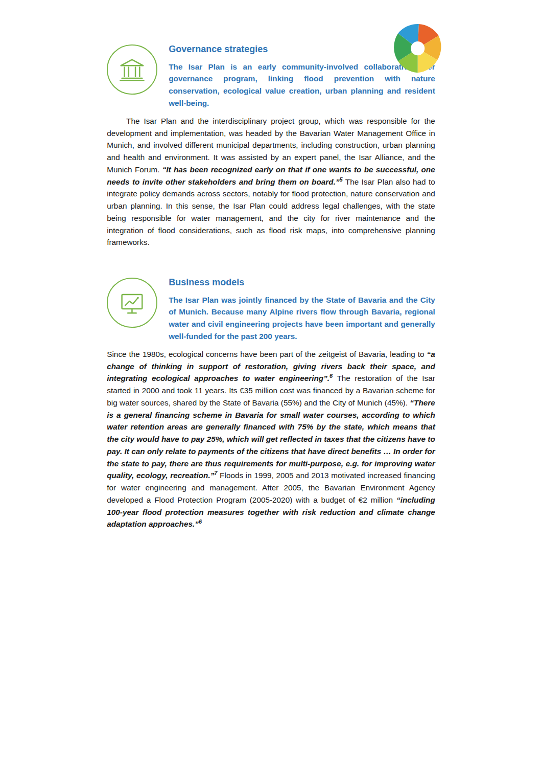Governance strategies
The Isar Plan is an early community-involved collaborative river governance program, linking flood prevention with nature conservation, ecological value creation, urban planning and resident well-being.
The Isar Plan and the interdisciplinary project group, which was responsible for the development and implementation, was headed by the Bavarian Water Management Office in Munich, and involved different municipal departments, including construction, urban planning and health and environment. It was assisted by an expert panel, the Isar Alliance, and the Munich Forum. “It has been recognized early on that if one wants to be successful, one needs to invite other stakeholders and bring them on board.”5 The Isar Plan also had to integrate policy demands across sectors, notably for flood protection, nature conservation and urban planning. In this sense, the Isar Plan could address legal challenges, with the state being responsible for water management, and the city for river maintenance and the integration of flood considerations, such as flood risk maps, into comprehensive planning frameworks.
Business models
The Isar Plan was jointly financed by the State of Bavaria and the City of Munich. Because many Alpine rivers flow through Bavaria, regional water and civil engineering projects have been important and generally well-funded for the past 200 years.
Since the 1980s, ecological concerns have been part of the zeitgeist of Bavaria, leading to “a change of thinking in support of restoration, giving rivers back their space, and integrating ecological approaches to water engineering”.6 The restoration of the Isar started in 2000 and took 11 years. Its €35 million cost was financed by a Bavarian scheme for big water sources, shared by the State of Bavaria (55%) and the City of Munich (45%). “There is a general financing scheme in Bavaria for small water courses, according to which water retention areas are generally financed with 75% by the state, which means that the city would have to pay 25%, which will get reflected in taxes that the citizens have to pay. It can only relate to payments of the citizens that have direct benefits … In order for the state to pay, there are thus requirements for multi-purpose, e.g. for improving water quality, ecology, recreation.”7 Floods in 1999, 2005 and 2013 motivated increased financing for water engineering and management. After 2005, the Bavarian Environment Agency developed a Flood Protection Program (2005-2020) with a budget of €2 million “including 100-year flood protection measures together with risk reduction and climate change adaptation approaches.”6